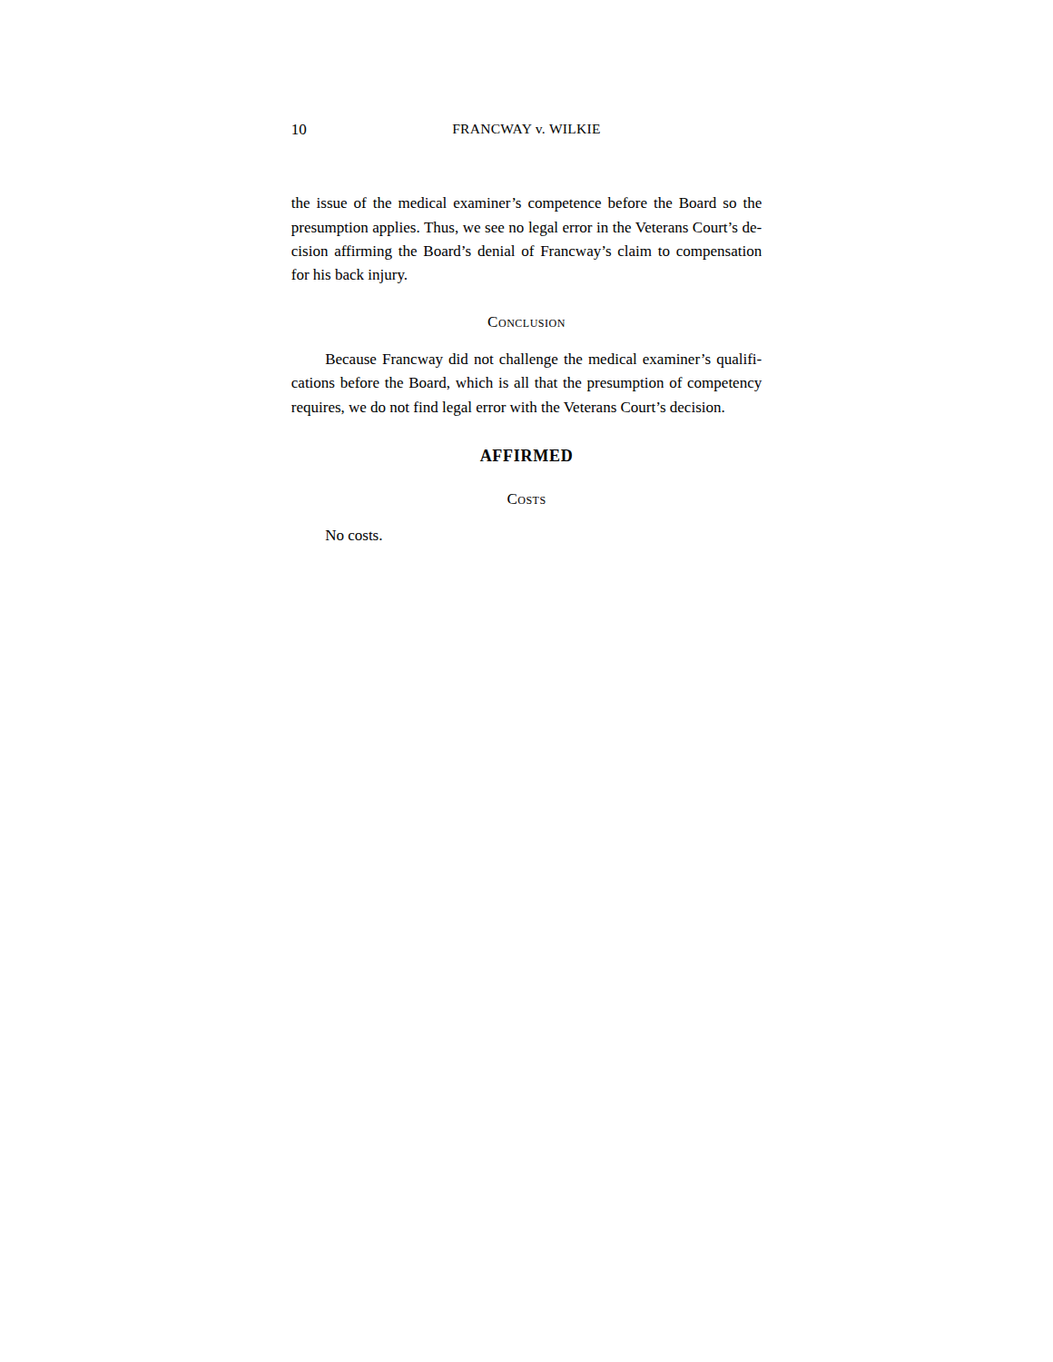10 FRANCWAY v. WILKIE
the issue of the medical examiner’s competence before the Board so the presumption applies. Thus, we see no legal error in the Veterans Court’s decision affirming the Board’s denial of Francway’s claim to compensation for his back injury.
Conclusion
Because Francway did not challenge the medical examiner’s qualifications before the Board, which is all that the presumption of competency requires, we do not find legal error with the Veterans Court’s decision.
AFFIRMED
Costs
No costs.